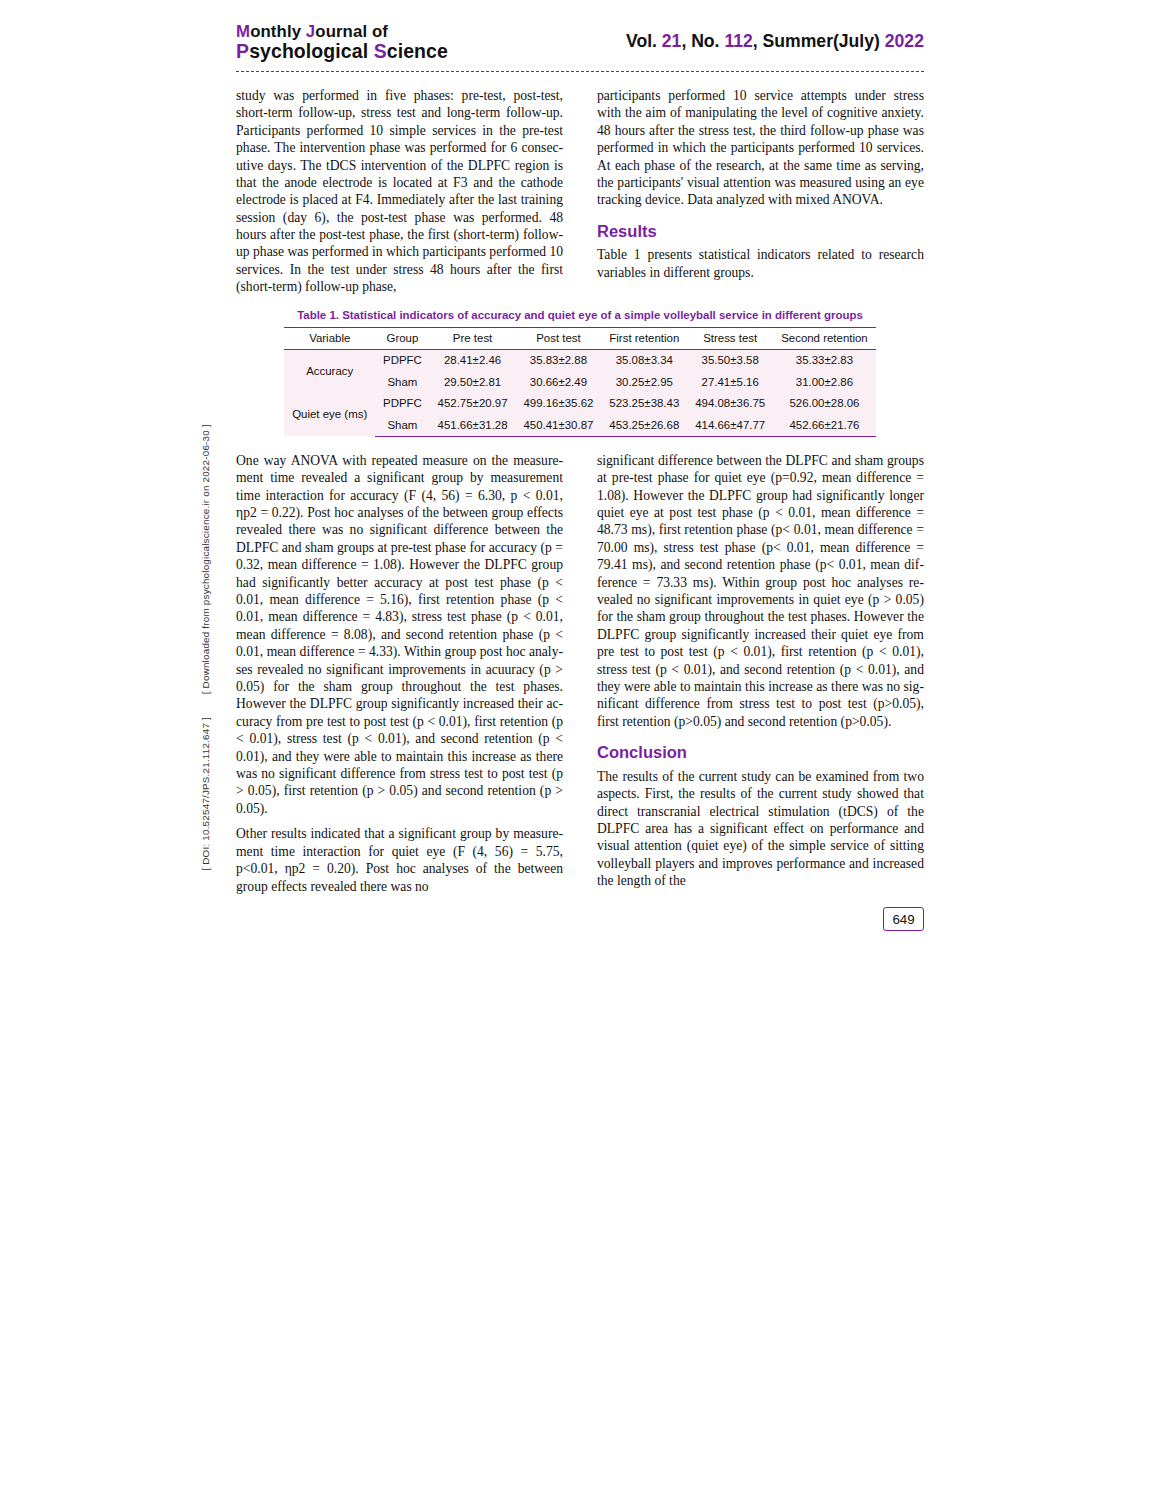[ DOI: 10.52547/JPS.21.112.647 ] [ Downloaded from psychologicalscience.ir on 2022-06-30 ]
Monthly Journal of Psychological Science
Vol. 21, No. 112, Summer(July) 2022
study was performed in five phases: pre-test, post-test, short-term follow-up, stress test and long-term follow-up. Participants performed 10 simple services in the pre-test phase. The intervention phase was performed for 6 consecutive days. The tDCS intervention of the DLPFC region is that the anode electrode is located at F3 and the cathode electrode is placed at F4. Immediately after the last training session (day 6), the post-test phase was performed. 48 hours after the post-test phase, the first (short-term) follow-up phase was performed in which participants performed 10 services. In the test under stress 48 hours after the first (short-term) follow-up phase,
participants performed 10 service attempts under stress with the aim of manipulating the level of cognitive anxiety. 48 hours after the stress test, the third follow-up phase was performed in which the participants performed 10 services. At each phase of the research, at the same time as serving, the participants' visual attention was measured using an eye tracking device. Data analyzed with mixed ANOVA.
Results
Table 1 presents statistical indicators related to research variables in different groups.
Table 1. Statistical indicators of accuracy and quiet eye of a simple volleyball service in different groups
| Variable | Group | Pre test | Post test | First retention | Stress test | Second retention |
| --- | --- | --- | --- | --- | --- | --- |
| Accuracy | PDPFC | 28.41±2.46 | 35.83±2.88 | 35.08±3.34 | 35.50±3.58 | 35.33±2.83 |
| Sham | 29.50±2.81 | 30.66±2.49 | 30.25±2.95 | 27.41±5.16 | 31.00±2.86 |
| Quiet eye (ms) | PDPFC | 452.75±20.97 | 499.16±35.62 | 523.25±38.43 | 494.08±36.75 | 526.00±28.06 |
| Sham | 451.66±31.28 | 450.41±30.87 | 453.25±26.68 | 414.66±47.77 | 452.66±21.76 |
One way ANOVA with repeated measure on the measurement time revealed a significant group by measurement time interaction for accuracy (F (4, 56) = 6.30, p < 0.01, ηp2 = 0.22). Post hoc analyses of the between group effects revealed there was no significant difference between the DLPFC and sham groups at pre-test phase for accuracy (p = 0.32, mean difference = 1.08). However the DLPFC group had significantly better accuracy at post test phase (p < 0.01, mean difference = 5.16), first retention phase (p < 0.01, mean difference = 4.83), stress test phase (p < 0.01, mean difference = 8.08), and second retention phase (p < 0.01, mean difference = 4.33). Within group post hoc analyses revealed no significant improvements in acuuracy (p > 0.05) for the sham group throughout the test phases. However the DLPFC group significantly increased their accuracy from pre test to post test (p < 0.01), first retention (p < 0.01), stress test (p < 0.01), and second retention (p < 0.01), and they were able to maintain this increase as there was no significant difference from stress test to post test (p > 0.05), first retention (p > 0.05) and second retention (p > 0.05).
Other results indicated that a significant group by measurement time interaction for quiet eye (F (4, 56) = 5.75, p<0.01, ηp2 = 0.20). Post hoc analyses of the between group effects revealed there was no
significant difference between the DLPFC and sham groups at pre-test phase for quiet eye (p=0.92, mean difference = 1.08). However the DLPFC group had significantly longer quiet eye at post test phase (p < 0.01, mean difference = 48.73 ms), first retention phase (p< 0.01, mean difference = 70.00 ms), stress test phase (p< 0.01, mean difference = 79.41 ms), and second retention phase (p< 0.01, mean difference = 73.33 ms). Within group post hoc analyses revealed no significant improvements in quiet eye (p > 0.05) for the sham group throughout the test phases. However the DLPFC group significantly increased their quiet eye from pre test to post test (p < 0.01), first retention (p < 0.01), stress test (p < 0.01), and second retention (p < 0.01), and they were able to maintain this increase as there was no significant difference from stress test to post test (p>0.05), first retention (p>0.05) and second retention (p>0.05).
Conclusion
The results of the current study can be examined from two aspects. First, the results of the current study showed that direct transcranial electrical stimulation (tDCS) of the DLPFC area has a significant effect on performance and visual attention (quiet eye) of the simple service of sitting volleyball players and improves performance and increased the length of the
649